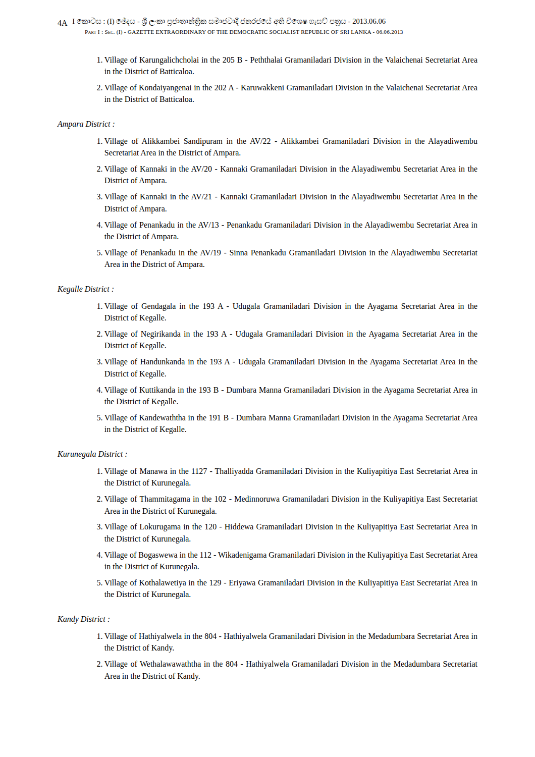4A
I කොටස : (I) ඡේදය - ශ්‍රී ලංකා ප්‍රජාතාන්ත්‍රික සමාජවාදී ජනරජයේ අති විශෙෂ ගැසට් පත්‍රය - 2013.06.06
Part I : Sec. (I) - GAZETTE EXTRAORDINARY OF THE DEMOCRATIC SOCIALIST REPUBLIC OF SRI LANKA - 06.06.2013
Village of Karungalichcholai in the 205 B - Peththalai Gramaniladari Division in the Valaichenai Secretariat Area in the District of Batticaloa.
Village of Kondaiyangenai in the 202 A - Karuwakkeni Gramaniladari Division in the Valaichenai Secretariat Area in the District of Batticaloa.
Ampara District :
Village of Alikkambei Sandipuram in the AV/22 - Alikkambei Gramaniladari Division in the Alayadiwembu Secretariat Area in the District of Ampara.
Village of Kannaki in the AV/20 - Kannaki Gramaniladari Division in the Alayadiwembu Secretariat Area in the District of Ampara.
Village of Kannaki in the AV/21 - Kannaki Gramaniladari Division in the Alayadiwembu Secretariat Area in the District of Ampara.
Village of Penankadu in the AV/13 - Penankadu Gramaniladari Division in the Alayadiwembu Secretariat Area in the District of Ampara.
Village of Penankadu in the AV/19 - Sinna Penankadu Gramaniladari Division in the Alayadiwembu Secretariat Area in the District of Ampara.
Kegalle District :
Village of Gendagala in the 193 A - Udugala Gramaniladari Division in the Ayagama Secretariat Area in the District of Kegalle.
Village of Negirikanda in the 193 A - Udugala Gramaniladari Division in the Ayagama Secretariat Area in the District of Kegalle.
Village of Handunkanda in the 193 A - Udugala Gramaniladari Division in the Ayagama Secretariat Area in the District of Kegalle.
Village of Kuttikanda in the 193 B - Dumbara Manna Gramaniladari Division in the Ayagama Secretariat Area in the District of Kegalle.
Village of Kandewaththa in the 191 B - Dumbara Manna Gramaniladari Division in the Ayagama Secretariat Area in the District of Kegalle.
Kurunegala District :
Village of Manawa in the 1127 - Thalliyadda Gramaniladari Division in the Kuliyapitiya East Secretariat Area in the District of Kurunegala.
Village of Thammitagama in the 102 - Medinnoruwa Gramaniladari Division in the Kuliyapitiya East Secretariat Area in the District of Kurunegala.
Village of Lokurugama in the 120 - Hiddewa Gramaniladari Division in the Kuliyapitiya East Secretariat Area in the District of Kurunegala.
Village of Bogaswewa in the 112 - Wikadenigama Gramaniladari Division in the Kuliyapitiya East Secretariat Area in the District of Kurunegala.
Village of Kothalawetiya in the 129 - Eriyawa Gramaniladari Division in the Kuliyapitiya East Secretariat Area in the District of Kurunegala.
Kandy District :
Village of Hathiyalwela in the 804 - Hathiyalwela Gramaniladari Division in the Medadumbara Secretariat Area in the District of Kandy.
Village of Wethalawawaththa in the 804 - Hathiyalwela Gramaniladari Division in the Medadumbara Secretariat Area in the District of Kandy.